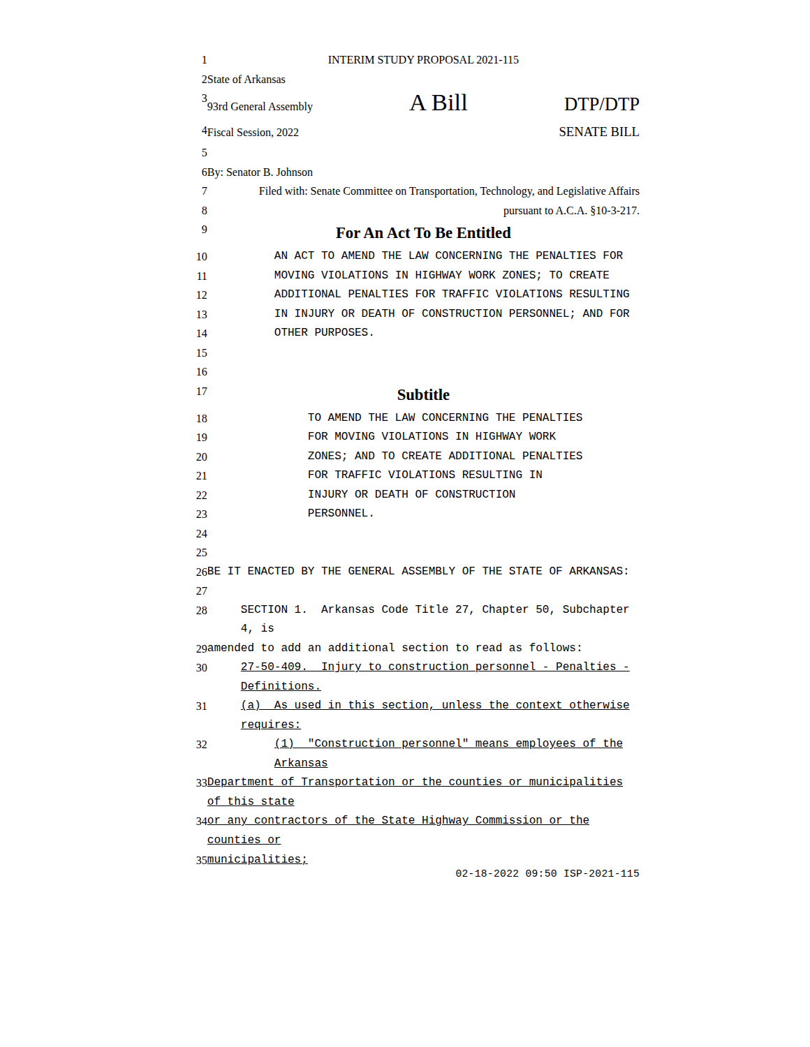| 1 | INTERIM STUDY PROPOSAL 2021-115 |
| 2 | State of Arkansas |
| 3 | 93rd General Assembly A Bill DTP/DTP |
| 4 | Fiscal Session, 2022 SENATE BILL |
| 5 | |
| 6 | By: Senator B. Johnson |
| 7 | Filed with: Senate Committee on Transportation, Technology, and Legislative Affairs |
| 8 | pursuant to A.C.A. §10-3-217. |
| 9 | For An Act To Be Entitled |
| 10 | AN ACT TO AMEND THE LAW CONCERNING THE PENALTIES FOR |
| 11 | MOVING VIOLATIONS IN HIGHWAY WORK ZONES; TO CREATE |
| 12 | ADDITIONAL PENALTIES FOR TRAFFIC VIOLATIONS RESULTING |
| 13 | IN INJURY OR DEATH OF CONSTRUCTION PERSONNEL; AND FOR |
| 14 | OTHER PURPOSES. |
| 15 | |
| 16 | |
| 17 | Subtitle |
| 18 | TO AMEND THE LAW CONCERNING THE PENALTIES |
| 19 | FOR MOVING VIOLATIONS IN HIGHWAY WORK |
| 20 | ZONES; AND TO CREATE ADDITIONAL PENALTIES |
| 21 | FOR TRAFFIC VIOLATIONS RESULTING IN |
| 22 | INJURY OR DEATH OF CONSTRUCTION |
| 23 | PERSONNEL. |
| 24 | |
| 25 | |
| 26 | BE IT ENACTED BY THE GENERAL ASSEMBLY OF THE STATE OF ARKANSAS: |
| 27 | |
| 28 | SECTION 1. Arkansas Code Title 27, Chapter 50, Subchapter 4, is |
| 29 | amended to add an additional section to read as follows: |
| 30 | 27-50-409. Injury to construction personnel - Penalties - Definitions. |
| 31 | (a) As used in this section, unless the context otherwise requires: |
| 32 | (1) "Construction personnel" means employees of the Arkansas |
| 33 | Department of Transportation or the counties or municipalities of this state |
| 34 | or any contractors of the State Highway Commission or the counties or |
| 35 | municipalities; |
02-18-2022 09:50 ISP-2021-115